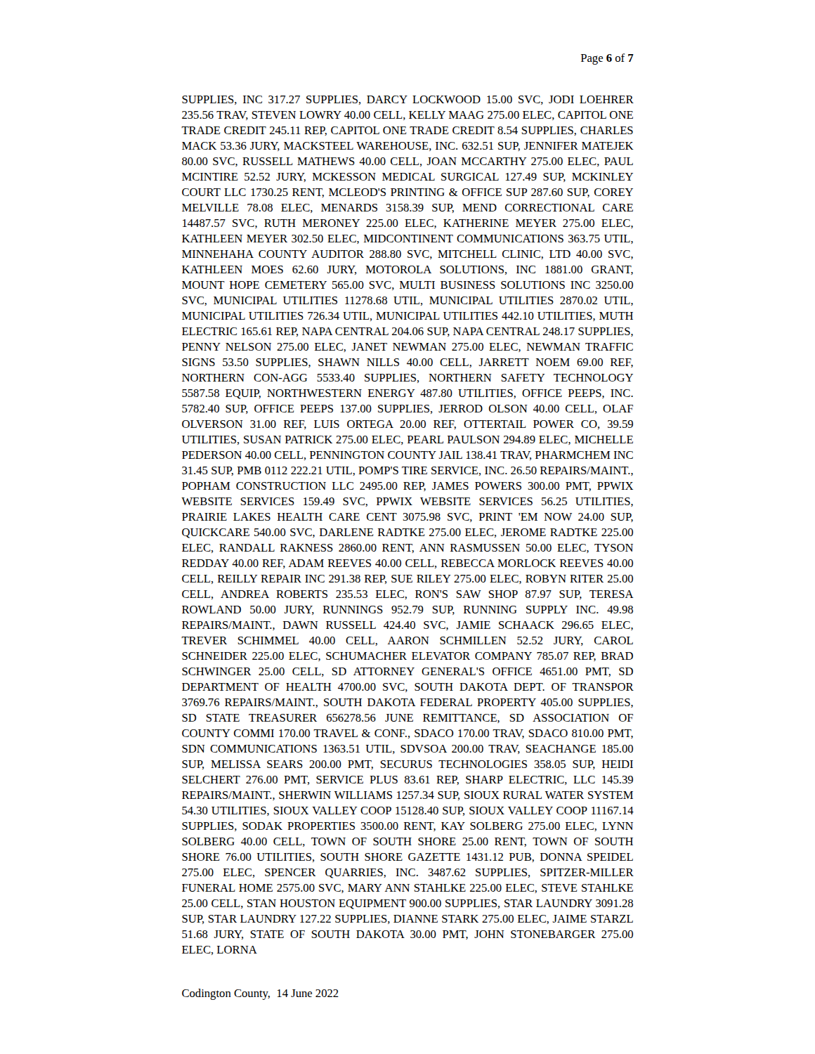Page 6 of 7
SUPPLIES, INC 317.27 SUPPLIES, DARCY LOCKWOOD 15.00 SVC, JODI LOEHRER 235.56 TRAV, STEVEN LOWRY 40.00 CELL, KELLY MAAG 275.00 ELEC, CAPITOL ONE TRADE CREDIT 245.11 REP, CAPITOL ONE TRADE CREDIT 8.54 SUPPLIES, CHARLES MACK 53.36 JURY, MACKSTEEL WAREHOUSE, INC. 632.51 SUP, JENNIFER MATEJEK 80.00 SVC, RUSSELL MATHEWS 40.00 CELL, JOAN MCCARTHY 275.00 ELEC, PAUL MCINTIRE 52.52 JURY, MCKESSON MEDICAL SURGICAL 127.49 SUP, MCKINLEY COURT LLC 1730.25 RENT, MCLEOD'S PRINTING & OFFICE SUP 287.60 SUP, COREY MELVILLE 78.08 ELEC, MENARDS 3158.39 SUP, MEND CORRECTIONAL CARE 14487.57 SVC, RUTH MERONEY 225.00 ELEC, KATHERINE MEYER 275.00 ELEC, KATHLEEN MEYER 302.50 ELEC, MIDCONTINENT COMMUNICATIONS 363.75 UTIL, MINNEHAHA COUNTY AUDITOR 288.80 SVC, MITCHELL CLINIC, LTD 40.00 SVC, KATHLEEN MOES 62.60 JURY, MOTOROLA SOLUTIONS, INC 1881.00 GRANT, MOUNT HOPE CEMETERY 565.00 SVC, MULTI BUSINESS SOLUTIONS INC 3250.00 SVC, MUNICIPAL UTILITIES 11278.68 UTIL, MUNICIPAL UTILITIES 2870.02 UTIL, MUNICIPAL UTILITIES 726.34 UTIL, MUNICIPAL UTILITIES 442.10 UTILITIES, MUTH ELECTRIC 165.61 REP, NAPA CENTRAL 204.06 SUP, NAPA CENTRAL 248.17 SUPPLIES, PENNY NELSON 275.00 ELEC, JANET NEWMAN 275.00 ELEC, NEWMAN TRAFFIC SIGNS 53.50 SUPPLIES, SHAWN NILLS 40.00 CELL, JARRETT NOEM 69.00 REF, NORTHERN CON-AGG 5533.40 SUPPLIES, NORTHERN SAFETY TECHNOLOGY 5587.58 EQUIP, NORTHWESTERN ENERGY 487.80 UTILITIES, OFFICE PEEPS, INC. 5782.40 SUP, OFFICE PEEPS 137.00 SUPPLIES, JERROD OLSON 40.00 CELL, OLAF OLVERSON 31.00 REF, LUIS ORTEGA 20.00 REF, OTTERTAIL POWER CO, 39.59 UTILITIES, SUSAN PATRICK 275.00 ELEC, PEARL PAULSON 294.89 ELEC, MICHELLE PEDERSON 40.00 CELL, PENNINGTON COUNTY JAIL 138.41 TRAV, PHARMCHEM INC 31.45 SUP, PMB 0112 222.21 UTIL, POMP'S TIRE SERVICE, INC. 26.50 REPAIRS/MAINT., POPHAM CONSTRUCTION LLC 2495.00 REP, JAMES POWERS 300.00 PMT, PPWIX WEBSITE SERVICES 159.49 SVC, PPWIX WEBSITE SERVICES 56.25 UTILITIES, PRAIRIE LAKES HEALTH CARE CENT 3075.98 SVC, PRINT 'EM NOW 24.00 SUP, QUICKCARE 540.00 SVC, DARLENE RADTKE 275.00 ELEC, JEROME RADTKE 225.00 ELEC, RANDALL RAKNESS 2860.00 RENT, ANN RASMUSSEN 50.00 ELEC, TYSON REDDAY 40.00 REF, ADAM REEVES 40.00 CELL, REBECCA MORLOCK REEVES 40.00 CELL, REILLY REPAIR INC 291.38 REP, SUE RILEY 275.00 ELEC, ROBYN RITER 25.00 CELL, ANDREA ROBERTS 235.53 ELEC, RON'S SAW SHOP 87.97 SUP, TERESA ROWLAND 50.00 JURY, RUNNINGS 952.79 SUP, RUNNING SUPPLY INC. 49.98 REPAIRS/MAINT., DAWN RUSSELL 424.40 SVC, JAMIE SCHAACK 296.65 ELEC, TREVER SCHIMMEL 40.00 CELL, AARON SCHMILLEN 52.52 JURY, CAROL SCHNEIDER 225.00 ELEC, SCHUMACHER ELEVATOR COMPANY 785.07 REP, BRAD SCHWINGER 25.00 CELL, SD ATTORNEY GENERAL'S OFFICE 4651.00 PMT, SD DEPARTMENT OF HEALTH 4700.00 SVC, SOUTH DAKOTA DEPT. OF TRANSPOR 3769.76 REPAIRS/MAINT., SOUTH DAKOTA FEDERAL PROPERTY 405.00 SUPPLIES, SD STATE TREASURER 656278.56 JUNE REMITTANCE, SD ASSOCIATION OF COUNTY COMMI 170.00 TRAVEL & CONF., SDACO 170.00 TRAV, SDACO 810.00 PMT, SDN COMMUNICATIONS 1363.51 UTIL, SDVSOA 200.00 TRAV, SEACHANGE 185.00 SUP, MELISSA SEARS 200.00 PMT, SECURUS TECHNOLOGIES 358.05 SUP, HEIDI SELCHERT 276.00 PMT, SERVICE PLUS 83.61 REP, SHARP ELECTRIC, LLC 145.39 REPAIRS/MAINT., SHERWIN WILLIAMS 1257.34 SUP, SIOUX RURAL WATER SYSTEM 54.30 UTILITIES, SIOUX VALLEY COOP 15128.40 SUP, SIOUX VALLEY COOP 11167.14 SUPPLIES, SODAK PROPERTIES 3500.00 RENT, KAY SOLBERG 275.00 ELEC, LYNN SOLBERG 40.00 CELL, TOWN OF SOUTH SHORE 25.00 RENT, TOWN OF SOUTH SHORE 76.00 UTILITIES, SOUTH SHORE GAZETTE 1431.12 PUB, DONNA SPEIDEL 275.00 ELEC, SPENCER QUARRIES, INC. 3487.62 SUPPLIES, SPITZER-MILLER FUNERAL HOME 2575.00 SVC, MARY ANN STAHLKE 225.00 ELEC, STEVE STAHLKE 25.00 CELL, STAN HOUSTON EQUIPMENT 900.00 SUPPLIES, STAR LAUNDRY 3091.28 SUP, STAR LAUNDRY 127.22 SUPPLIES, DIANNE STARK 275.00 ELEC, JAIME STARZL 51.68 JURY, STATE OF SOUTH DAKOTA 30.00 PMT, JOHN STONEBARGER 275.00 ELEC, LORNA
Codington County, 14 June 2022